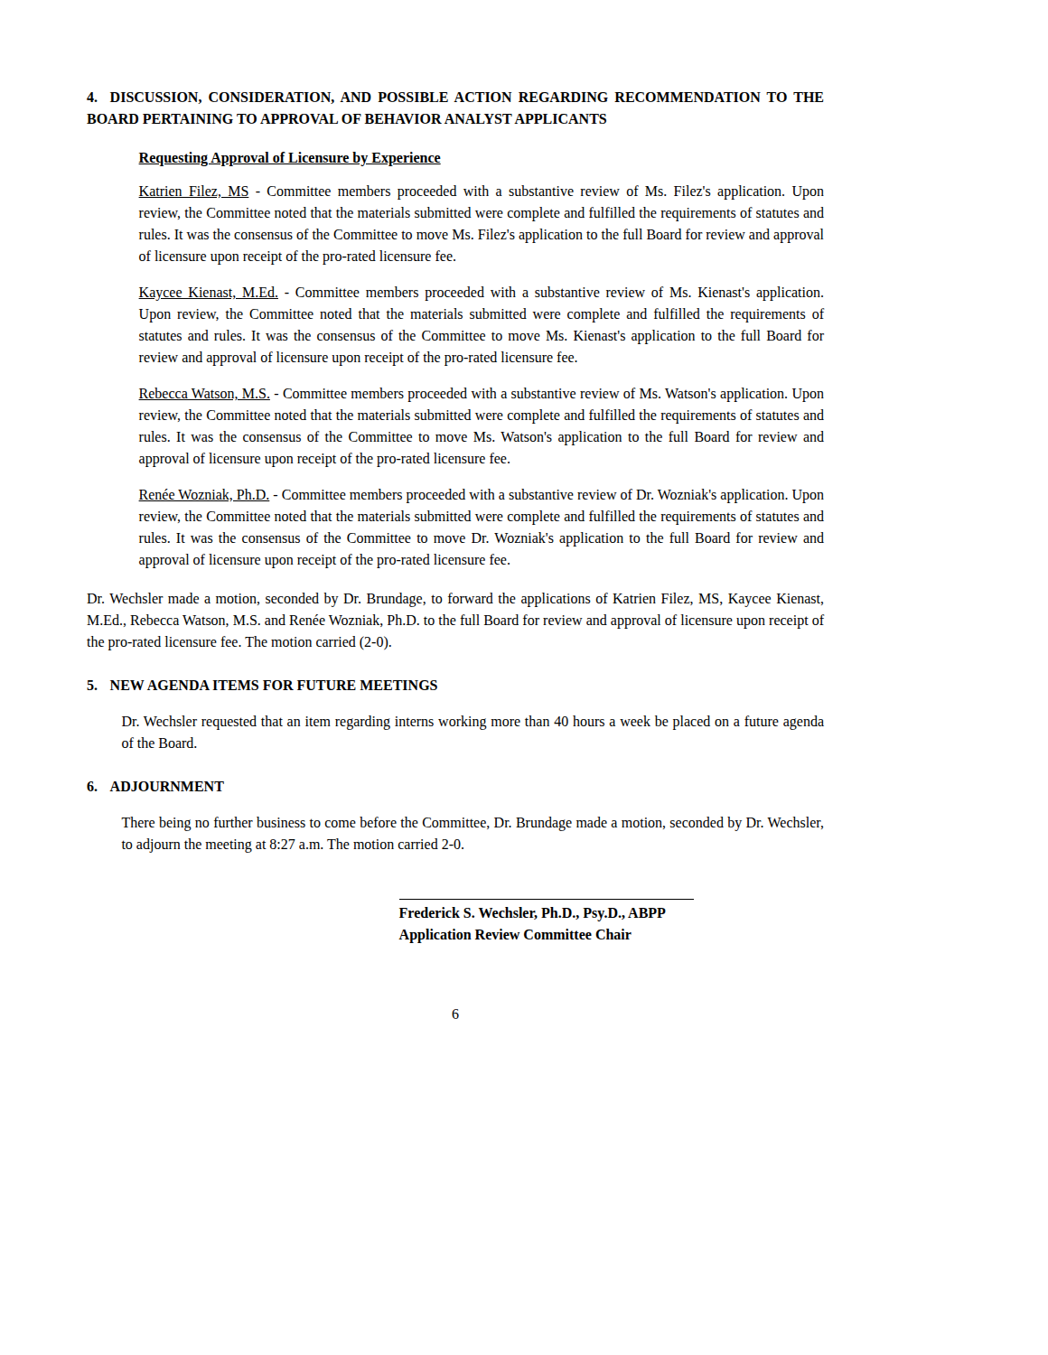4. DISCUSSION, CONSIDERATION, AND POSSIBLE ACTION REGARDING RECOMMENDATION TO THE BOARD PERTAINING TO APPROVAL OF BEHAVIOR ANALYST APPLICANTS
Requesting Approval of Licensure by Experience
Katrien Filez, MS - Committee members proceeded with a substantive review of Ms. Filez's application. Upon review, the Committee noted that the materials submitted were complete and fulfilled the requirements of statutes and rules. It was the consensus of the Committee to move Ms. Filez's application to the full Board for review and approval of licensure upon receipt of the pro-rated licensure fee.
Kaycee Kienast, M.Ed. - Committee members proceeded with a substantive review of Ms. Kienast's application. Upon review, the Committee noted that the materials submitted were complete and fulfilled the requirements of statutes and rules. It was the consensus of the Committee to move Ms. Kienast's application to the full Board for review and approval of licensure upon receipt of the pro-rated licensure fee.
Rebecca Watson, M.S. - Committee members proceeded with a substantive review of Ms. Watson's application. Upon review, the Committee noted that the materials submitted were complete and fulfilled the requirements of statutes and rules. It was the consensus of the Committee to move Ms. Watson's application to the full Board for review and approval of licensure upon receipt of the pro-rated licensure fee.
Renée Wozniak, Ph.D. - Committee members proceeded with a substantive review of Dr. Wozniak's application. Upon review, the Committee noted that the materials submitted were complete and fulfilled the requirements of statutes and rules. It was the consensus of the Committee to move Dr. Wozniak's application to the full Board for review and approval of licensure upon receipt of the pro-rated licensure fee.
Dr. Wechsler made a motion, seconded by Dr. Brundage, to forward the applications of Katrien Filez, MS, Kaycee Kienast, M.Ed., Rebecca Watson, M.S. and Renée Wozniak, Ph.D. to the full Board for review and approval of licensure upon receipt of the pro-rated licensure fee. The motion carried (2-0).
5. NEW AGENDA ITEMS FOR FUTURE MEETINGS
Dr. Wechsler requested that an item regarding interns working more than 40 hours a week be placed on a future agenda of the Board.
6. ADJOURNMENT
There being no further business to come before the Committee, Dr. Brundage made a motion, seconded by Dr. Wechsler, to adjourn the meeting at 8:27 a.m. The motion carried 2-0.
Frederick S. Wechsler, Ph.D., Psy.D., ABPP
Application Review Committee Chair
6